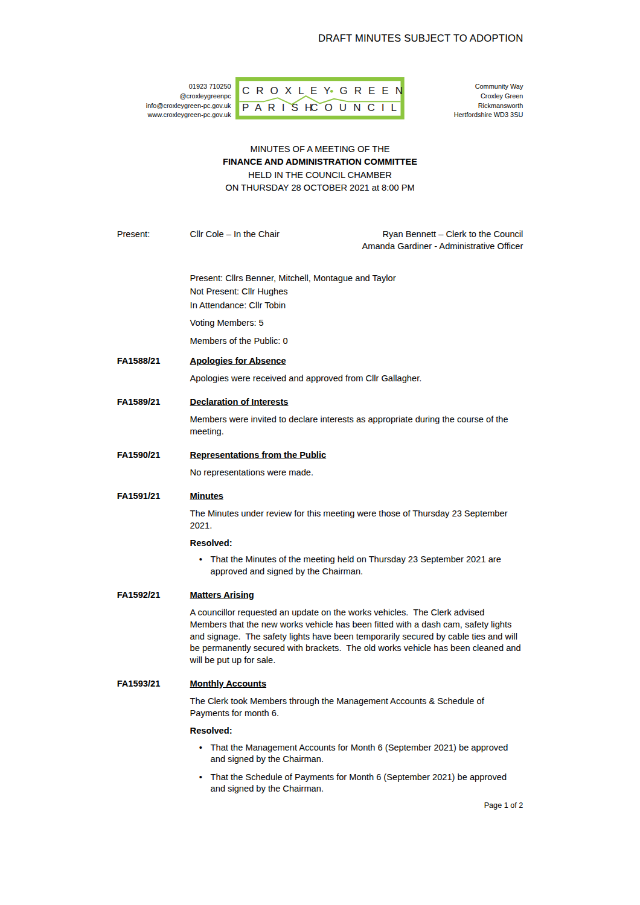DRAFT MINUTES SUBJECT TO ADOPTION
01923 710250
@croxleygreenpc
info@croxleygreen-pc.gov.uk
www.croxleygreen-pc.gov.uk
C R O X L E Y G R E E N P A R I S H C O U N C I L
Community Way
Croxley Green
Rickmansworth
Hertfordshire WD3 3SU
MINUTES OF A MEETING OF THE
FINANCE AND ADMINISTRATION COMMITTEE
HELD IN THE COUNCIL CHAMBER
ON THURSDAY 28 OCTOBER 2021 at 8:00 PM
Present:
Cllr Cole – In the Chair
Ryan Bennett – Clerk to the Council
Amanda Gardiner - Administrative Officer
Present: Cllrs Benner, Mitchell, Montague and Taylor
Not Present: Cllr Hughes
In Attendance: Cllr Tobin
Voting Members: 5
Members of the Public: 0
FA1588/21
Apologies for Absence
Apologies were received and approved from Cllr Gallagher.
FA1589/21
Declaration of Interests
Members were invited to declare interests as appropriate during the course of the meeting.
FA1590/21
Representations from the Public
No representations were made.
FA1591/21
Minutes
The Minutes under review for this meeting were those of Thursday 23 September 2021.
Resolved:
That the Minutes of the meeting held on Thursday 23 September 2021 are approved and signed by the Chairman.
FA1592/21
Matters Arising
A councillor requested an update on the works vehicles. The Clerk advised Members that the new works vehicle has been fitted with a dash cam, safety lights and signage. The safety lights have been temporarily secured by cable ties and will be permanently secured with brackets. The old works vehicle has been cleaned and will be put up for sale.
FA1593/21
Monthly Accounts
The Clerk took Members through the Management Accounts & Schedule of Payments for month 6.
Resolved:
That the Management Accounts for Month 6 (September 2021) be approved and signed by the Chairman.
That the Schedule of Payments for Month 6 (September 2021) be approved and signed by the Chairman.
Page 1 of 2